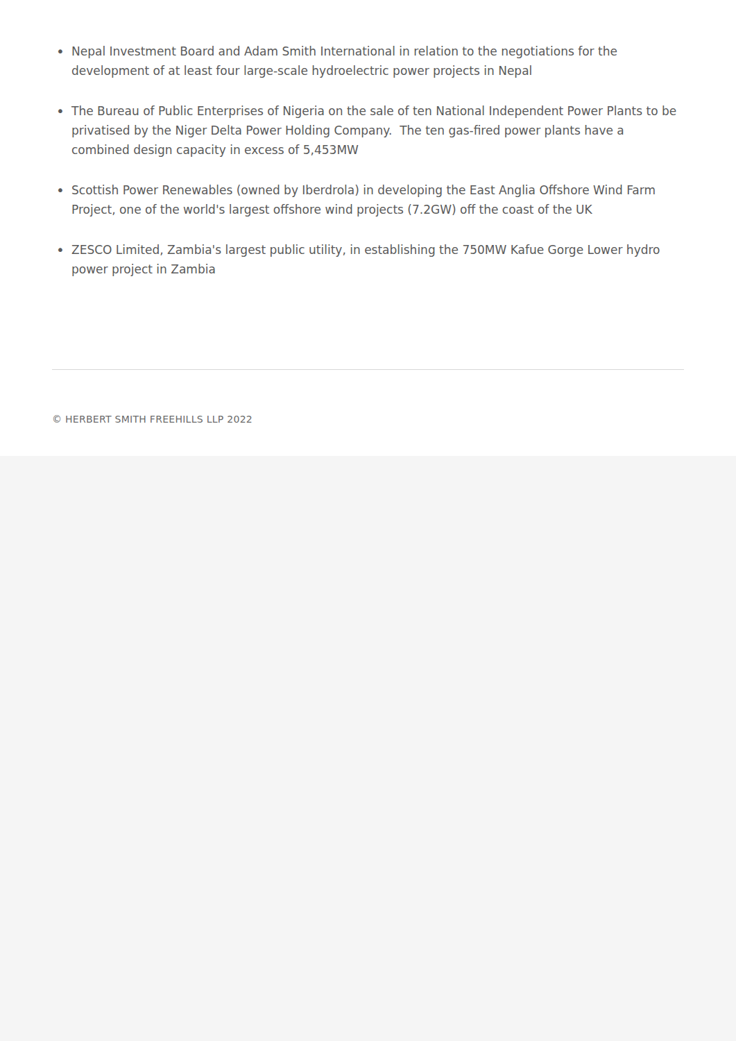Nepal Investment Board and Adam Smith International in relation to the negotiations for the development of at least four large-scale hydroelectric power projects in Nepal
The Bureau of Public Enterprises of Nigeria on the sale of ten National Independent Power Plants to be privatised by the Niger Delta Power Holding Company. The ten gas-fired power plants have a combined design capacity in excess of 5,453MW
Scottish Power Renewables (owned by Iberdrola) in developing the East Anglia Offshore Wind Farm Project, one of the world's largest offshore wind projects (7.2GW) off the coast of the UK
ZESCO Limited, Zambia's largest public utility, in establishing the 750MW Kafue Gorge Lower hydro power project in Zambia
© HERBERT SMITH FREEHILLS LLP 2022